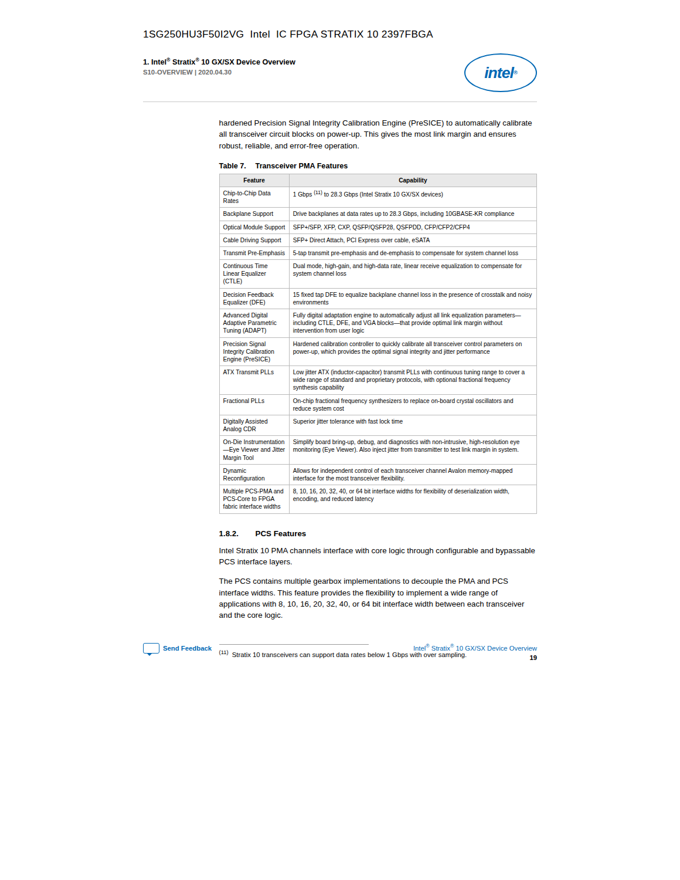1SG250HU3F50I2VG Intel IC FPGA STRATIX 10 2397FBGA
1. Intel® Stratix® 10 GX/SX Device Overview
S10-OVERVIEW | 2020.04.30
intel®
hardened Precision Signal Integrity Calibration Engine (PreSICE) to automatically calibrate all transceiver circuit blocks on power-up. This gives the most link margin and ensures robust, reliable, and error-free operation.
Table 7. Transceiver PMA Features
| Feature | Capability |
| --- | --- |
| Chip-to-Chip Data Rates | 1 Gbps (11) to 28.3 Gbps (Intel Stratix 10 GX/SX devices) |
| Backplane Support | Drive backplanes at data rates up to 28.3 Gbps, including 10GBASE-KR compliance |
| Optical Module Support | SFP+/SFP, XFP, CXP, QSFP/QSFP28, QSFPDD, CFP/CFP2/CFP4 |
| Cable Driving Support | SFP+ Direct Attach, PCI Express over cable, eSATA |
| Transmit Pre-Emphasis | 5-tap transmit pre-emphasis and de-emphasis to compensate for system channel loss |
| Continuous Time Linear Equalizer (CTLE) | Dual mode, high-gain, and high-data rate, linear receive equalization to compensate for system channel loss |
| Decision Feedback Equalizer (DFE) | 15 fixed tap DFE to equalize backplane channel loss in the presence of crosstalk and noisy environments |
| Advanced Digital Adaptive Parametric Tuning (ADAPT) | Fully digital adaptation engine to automatically adjust all link equalization parameters—including CTLE, DFE, and VGA blocks—that provide optimal link margin without intervention from user logic |
| Precision Signal Integrity Calibration Engine (PreSICE) | Hardened calibration controller to quickly calibrate all transceiver control parameters on power-up, which provides the optimal signal integrity and jitter performance |
| ATX Transmit PLLs | Low jitter ATX (inductor-capacitor) transmit PLLs with continuous tuning range to cover a wide range of standard and proprietary protocols, with optional fractional frequency synthesis capability |
| Fractional PLLs | On-chip fractional frequency synthesizers to replace on-board crystal oscillators and reduce system cost |
| Digitally Assisted Analog CDR | Superior jitter tolerance with fast lock time |
| On-Die Instrumentation—Eye Viewer and Jitter Margin Tool | Simplify board bring-up, debug, and diagnostics with non-intrusive, high-resolution eye monitoring (Eye Viewer). Also inject jitter from transmitter to test link margin in system. |
| Dynamic Reconfiguration | Allows for independent control of each transceiver channel Avalon memory-mapped interface for the most transceiver flexibility. |
| Multiple PCS-PMA and PCS-Core to FPGA fabric interface widths | 8, 10, 16, 20, 32, 40, or 64 bit interface widths for flexibility of deserialization width, encoding, and reduced latency |
1.8.2. PCS Features
Intel Stratix 10 PMA channels interface with core logic through configurable and bypassable PCS interface layers.
The PCS contains multiple gearbox implementations to decouple the PMA and PCS interface widths. This feature provides the flexibility to implement a wide range of applications with 8, 10, 16, 20, 32, 40, or 64 bit interface width between each transceiver and the core logic.
(11) Stratix 10 transceivers can support data rates below 1 Gbps with over sampling.
Intel® Stratix® 10 GX/SX Device Overview
19
Send Feedback